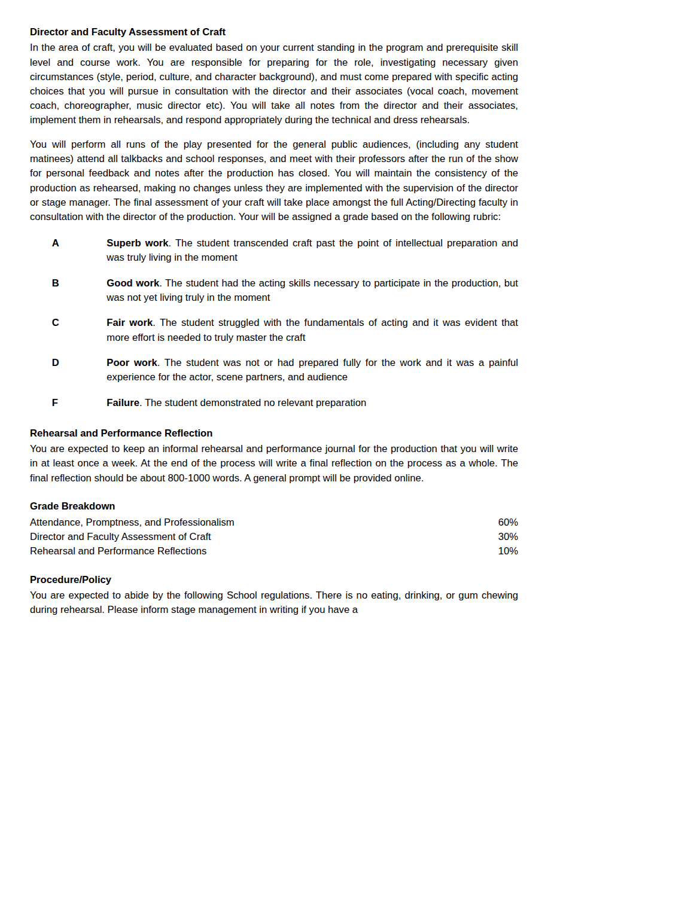Director and Faculty Assessment of Craft
In the area of craft, you will be evaluated based on your current standing in the program and prerequisite skill level and course work. You are responsible for preparing for the role, investigating necessary given circumstances (style, period, culture, and character background), and must come prepared with specific acting choices that you will pursue in consultation with the director and their associates (vocal coach, movement coach, choreographer, music director etc). You will take all notes from the director and their associates, implement them in rehearsals, and respond appropriately during the technical and dress rehearsals.
You will perform all runs of the play presented for the general public audiences, (including any student matinees) attend all talkbacks and school responses, and meet with their professors after the run of the show for personal feedback and notes after the production has closed. You will maintain the consistency of the production as rehearsed, making no changes unless they are implemented with the supervision of the director or stage manager. The final assessment of your craft will take place amongst the full Acting/Directing faculty in consultation with the director of the production. Your will be assigned a grade based on the following rubric:
A
Superb work. The student transcended craft past the point of intellectual preparation and was truly living in the moment
B
Good work. The student had the acting skills necessary to participate in the production, but was not yet living truly in the moment
C
Fair work. The student struggled with the fundamentals of acting and it was evident that more effort is needed to truly master the craft
D
Poor work. The student was not or had prepared fully for the work and it was a painful experience for the actor, scene partners, and audience
F
Failure. The student demonstrated no relevant preparation
Rehearsal and Performance Reflection
You are expected to keep an informal rehearsal and performance journal for the production that you will write in at least once a week. At the end of the process will write a final reflection on the process as a whole. The final reflection should be about 800-1000 words. A general prompt will be provided online.
Grade Breakdown
| Attendance, Promptness, and Professionalism | 60% |
| Director and Faculty Assessment of Craft | 30% |
| Rehearsal and Performance Reflections | 10% |
Procedure/Policy
You are expected to abide by the following School regulations. There is no eating, drinking, or gum chewing during rehearsal. Please inform stage management in writing if you have a